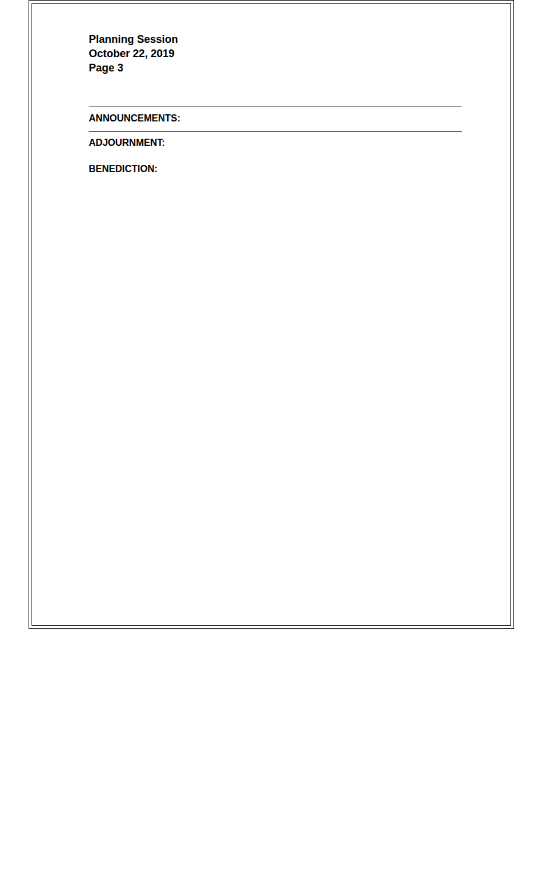Planning Session
October 22, 2019
Page 3
ANNOUNCEMENTS:
ADJOURNMENT:
BENEDICTION: